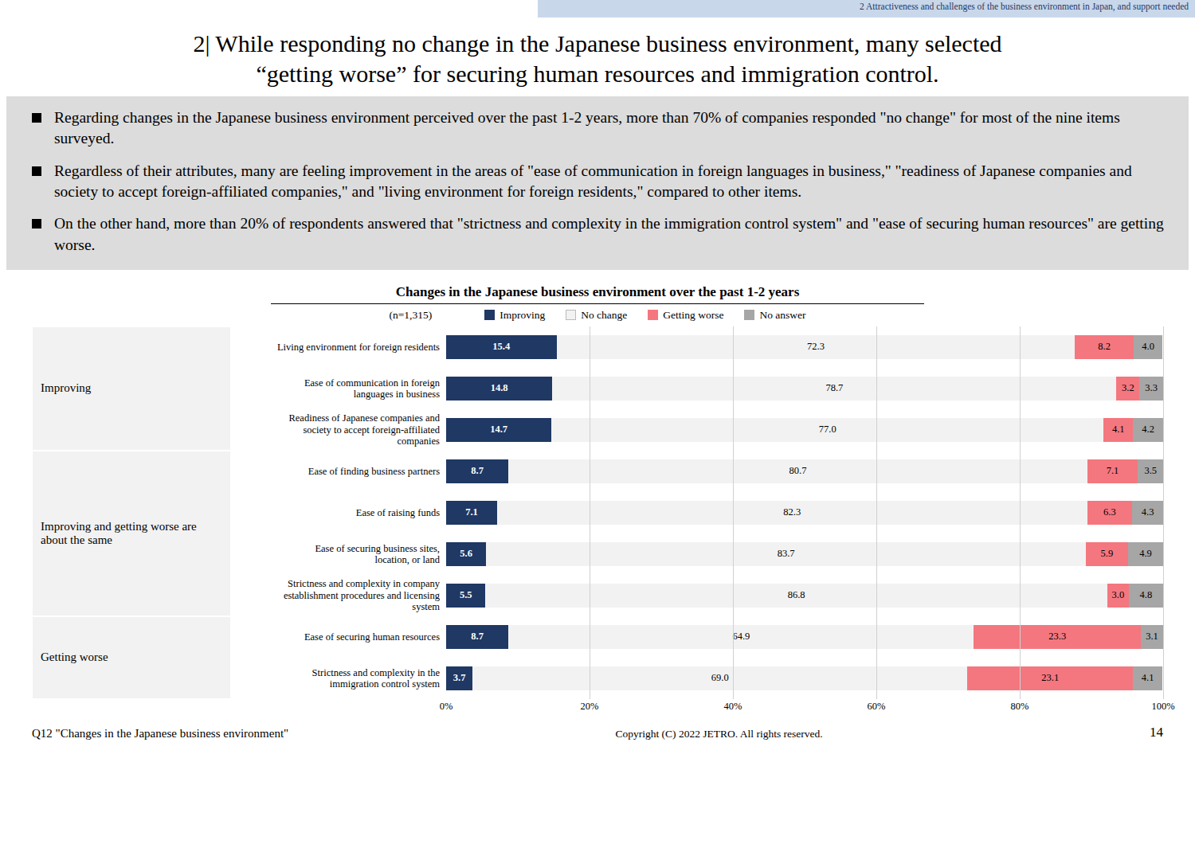2 Attractiveness and challenges of the business environment in Japan, and support needed
2| While responding no change in the Japanese business environment, many selected
“getting worse” for securing human resources and immigration control.
Regarding changes in the Japanese business environment perceived over the past 1-2 years, more than 70% of companies responded "no change" for most of the nine items surveyed.
Regardless of their attributes, many are feeling improvement in the areas of "ease of communication in foreign languages in business," "readiness of Japanese companies and society to accept foreign-affiliated companies," and "living environment for foreign residents," compared to other items.
On the other hand, more than 20% of respondents answered that "strictness and complexity in the immigration control system" and "ease of securing human resources" are getting worse.
Changes in the Japanese business environment over the past 1-2 years
(n=1,315) Improving No change Getting worse No answer
Improving
Living environment for foreign residents
15.4
72.3
8.2
4.0
Ease of communication in foreign
languages in business
14.8
78.7
3.2
3.3
Readiness of Japanese companies and
society to accept foreign-affiliated
companies
14.7
77.0
4.1
4.2
Improving and getting worse are
about the same
Ease of finding business partners
8.7
80.7
7.1
3.5
Ease of raising funds
7.1
82.3
6.3
4.3
Ease of securing business sites,
location, or land
5.6
83.7
5.9
4.9
Strictness and complexity in company
establishment procedures and licensing
system
5.5
86.8
3.0
4.8
Getting worse
Ease of securing human resources
8.7
64.9
23.3
3.1
Strictness and complexity in the
immigration control system
3.7
69.0
23.1
4.1
0% 20% 40% 60% 80% 100%
Q12 "Changes in the Japanese business environment"
Copyright (C) 2022 JETRO. All rights reserved.
14